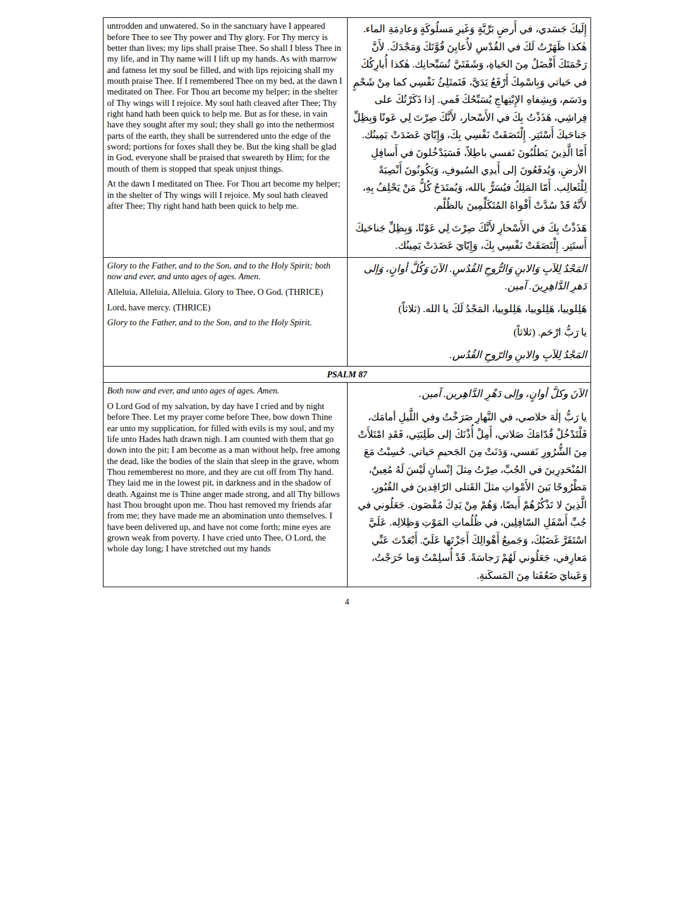| untrodden and unwatered. So in the sanctuary have I appeared before Thee to see Thy power and Thy glory. For Thy mercy is better than lives; my lips shall praise Thee. So shall I bless Thee in my life, and in Thy name will I lift up my hands. As with marrow and fatness let my soul be filled, and with lips rejoicing shall my mouth praise Thee. If I remembered Thee on my bed, at the dawn I meditated on Thee. For Thou art become my helper; in the shelter of Thy wings will I rejoice. My soul hath cleaved after Thee; Thy right hand hath been quick to help me. But as for these, in vain have they sought after my soul; they shall go into the nethermost parts of the earth, they shall be surrendered unto the edge of the sword; portions for foxes shall they be. But the king shall be glad in God, everyone shall be praised that sweareth by Him; for the mouth of them is stopped that speak unjust things. At the dawn I meditated on Thee. For Thou art become my helper; in the shelter of Thy wings will I rejoice. My soul hath cleaved after Thee; Thy right hand hath been quick to help me. | إِلَيكَ جَسَدي، في أَرضٍ بَرِّيَّةٍ وَغَيرِ مَسلُوكَةٍ وَعادِمَةِ الماء. هٰكذا ظَهَرْتُ لَكَ في القُدْسِ لأُعايِنَ قُوَّتَكَ وَمَجْدَكَ. لأَنَّ رَحْمَتَكَ أَفْضَلُ مِنَ الحَياةِ، وَشَفَتَيَّ تُسَبِّحانِك. هٰكذا أُبارِكُكَ في حَياتي وَبِاسْمِكَ أَرْفَعُ يَدَيَّ، فَتَمتَلِئُ نَفْسِي كما مِنْ شَحْمٍ ودَسَم، وَبِشِفاهِ الإِبْتِهاجِ يُسَبِّحُكَ فَمي. إذا ذَكَرْتُكَ على فِراشِي، هَذَذْتُ بِكَ في الأَسْحار، لأَنَّكَ صِرْتَ لِي عَونًا وَبِظِلِّ جَناحَيكَ أَسْتَتِر. إِلْتَصَقَتْ نَفْسِي بِكَ، وَإِيّايَ عَضَدَتْ يَمِينُك. أَمّا الَّذِينَ يَطلُبُونَ نَفسي باطِلاً، فَسَيَدْخُلونَ في أَسافِلِ الأرضِ، وَيُدفَعُونَ إلى أَيدِي السُيوفِ، وَيَكُونُونَ أَنْصِبَةً لِلْثَعالِب. أَمّا المَلِكُ فيُسَرُّ بالله، وَيُمتَدَحُ كُلُّ مَنْ يَحْلِفُ بِهِ، لأَنَّهُ قَدْ سُدَّتْ أَفْواهُ المُتَكَلِّمِينَ بالظُلْم. هَذَذْتُ بِكَ في الأَسْحارِ لأَنَّكَ صِرْتَ لِي عَوْنًا، وَبِظِلِّ جَناحَيكَ أَستَتِر. إِلْتَصَقَتْ نَفْسِي بِكَ، وَإِيّايَ عَضَدَتْ يَمِينُك. |
| Glory to the Father, and to the Son, and to the Holy Spirit; both now and ever, and unto ages of ages. Amen. Alleluia, Alleluia, Alleluia. Glory to Thee, O God. (THRICE) Lord, have mercy. (THRICE) Glory to the Father, and to the Son, and to the Holy Spirit. | المَجْدُ لِلآبِ وَالابنِ وَالرُّوحِ القُدُسِ. الآنَ وَكُلَّ أوانٍ، وَإلى دَهرِ الدَّاهِرِينَ. آمين. هَلِلوييا، هَلِلوييا، هَلِلوييا، المَجْدُ لَكَ يا الله. (ثلاثاً) يا رَبُّ ارْحَم. (ثلاثاً) المَجْدُ لِلآبِ والابنِ والرّوحِ القُدُس. |
| PSALM 87 |
| Both now and ever, and unto ages of ages. Amen. O Lord God of my salvation, by day have I cried and by night before Thee. Let my prayer come before Thee, bow down Thine ear unto my supplication, for filled with evils is my soul, and my life unto Hades hath drawn nigh. I am counted with them that go down into the pit; I am become as a man without help, free among the dead, like the bodies of the slain that sleep in the grave, whom Thou rememberest no more, and they are cut off from Thy hand. They laid me in the lowest pit, in darkness and in the shadow of death. Against me is Thine anger made strong, and all Thy billows hast Thou brought upon me. Thou hast removed my friends afar from me; they have made me an abomination unto themselves. I have been delivered up, and have not come forth; mine eyes are grown weak from poverty. I have cried unto Thee, O Lord, the whole day long; I have stretched out my hands | الآنَ وكلَّ أوانٍ، وإلى دَهْرِ الدَّاهِرين. آمين. يا رَبُّ إلٰهَ خلاصي، في النَّهارِ صَرَخْتُ وفي اللَّيلِ أمامَك، فَلْتَدْخُلْ قُدّامَكَ صَلاتي، أَمِلْ أُذْنَكَ إلى طَلِبَتِي، فَقَدِ امْتَلأَتْ مِنَ الشُّرُورِ نَفسي، وَدَنَتْ مِنَ الجَحيمِ حَياتي. حُسِبْتُ مَعَ المُنْحَدِرِينَ في الجُبِّ، صِرْتُ مِثلَ إنْسانٍ لَيْسَ لَهُ مُعِينٌ، مَطْرُوحًا بَينَ الأَمْواتِ مثلَ القَتلى الرّاقِدينَ في القُبُورِ، الَّذِينَ لا تَذْكُرُهُمْ أَيضًا، وَهُمْ مِنْ يَدِكَ مُقْصَون. جَعَلُوني في جُبِّ أَسْفَلِ السّافِلِين، في ظُلُماتِ المَوْتِ وَظِلالِه. عَلَيَّ اسْتَقَرَّ غَضَبُكَ، وَجَميعُ أَهْوالِكَ أَجَزْتَها عَلَيّ. أَبْعَدْتَ عَنِّي مَعارِفي، جَعَلُوني لَهُمْ رَجاسَةً. قَدْ أُسلِمْتُ وَما خَرَجْتُ، وَعَينايَ ضَعُفَتا مِنَ المَسكَنةِ. |
4